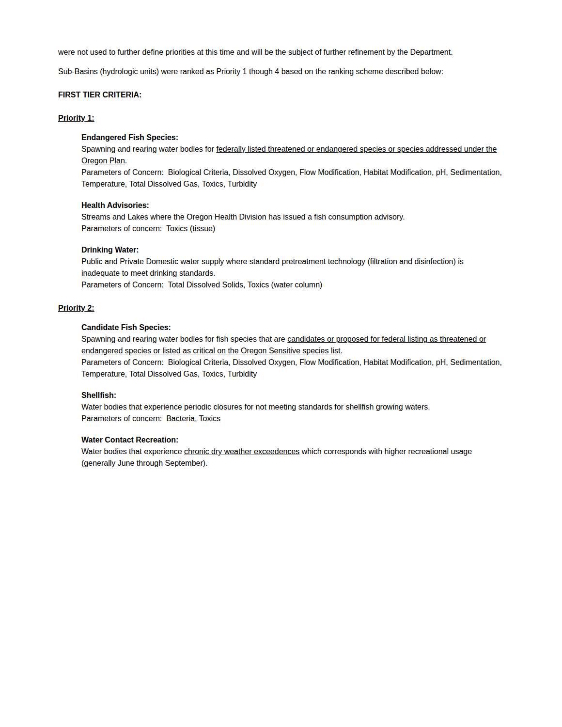were not used to further define priorities at this time and will be the subject of further refinement by the Department.
Sub-Basins (hydrologic units) were ranked as Priority 1 though 4 based on the ranking scheme described below:
FIRST TIER CRITERIA:
Priority 1:
Endangered Fish Species:
Spawning and rearing water bodies for federally listed threatened or endangered species or species addressed under the Oregon Plan.
Parameters of Concern: Biological Criteria, Dissolved Oxygen, Flow Modification, Habitat Modification, pH, Sedimentation, Temperature, Total Dissolved Gas, Toxics, Turbidity
Health Advisories:
Streams and Lakes where the Oregon Health Division has issued a fish consumption advisory.
Parameters of concern: Toxics (tissue)
Drinking Water:
Public and Private Domestic water supply where standard pretreatment technology (filtration and disinfection) is inadequate to meet drinking standards.
Parameters of Concern: Total Dissolved Solids, Toxics (water column)
Priority 2:
Candidate Fish Species:
Spawning and rearing water bodies for fish species that are candidates or proposed for federal listing as threatened or endangered species or listed as critical on the Oregon Sensitive species list.
Parameters of Concern: Biological Criteria, Dissolved Oxygen, Flow Modification, Habitat Modification, pH, Sedimentation, Temperature, Total Dissolved Gas, Toxics, Turbidity
Shellfish:
Water bodies that experience periodic closures for not meeting standards for shellfish growing waters.
Parameters of concern: Bacteria, Toxics
Water Contact Recreation:
Water bodies that experience chronic dry weather exceedences which corresponds with higher recreational usage (generally June through September).